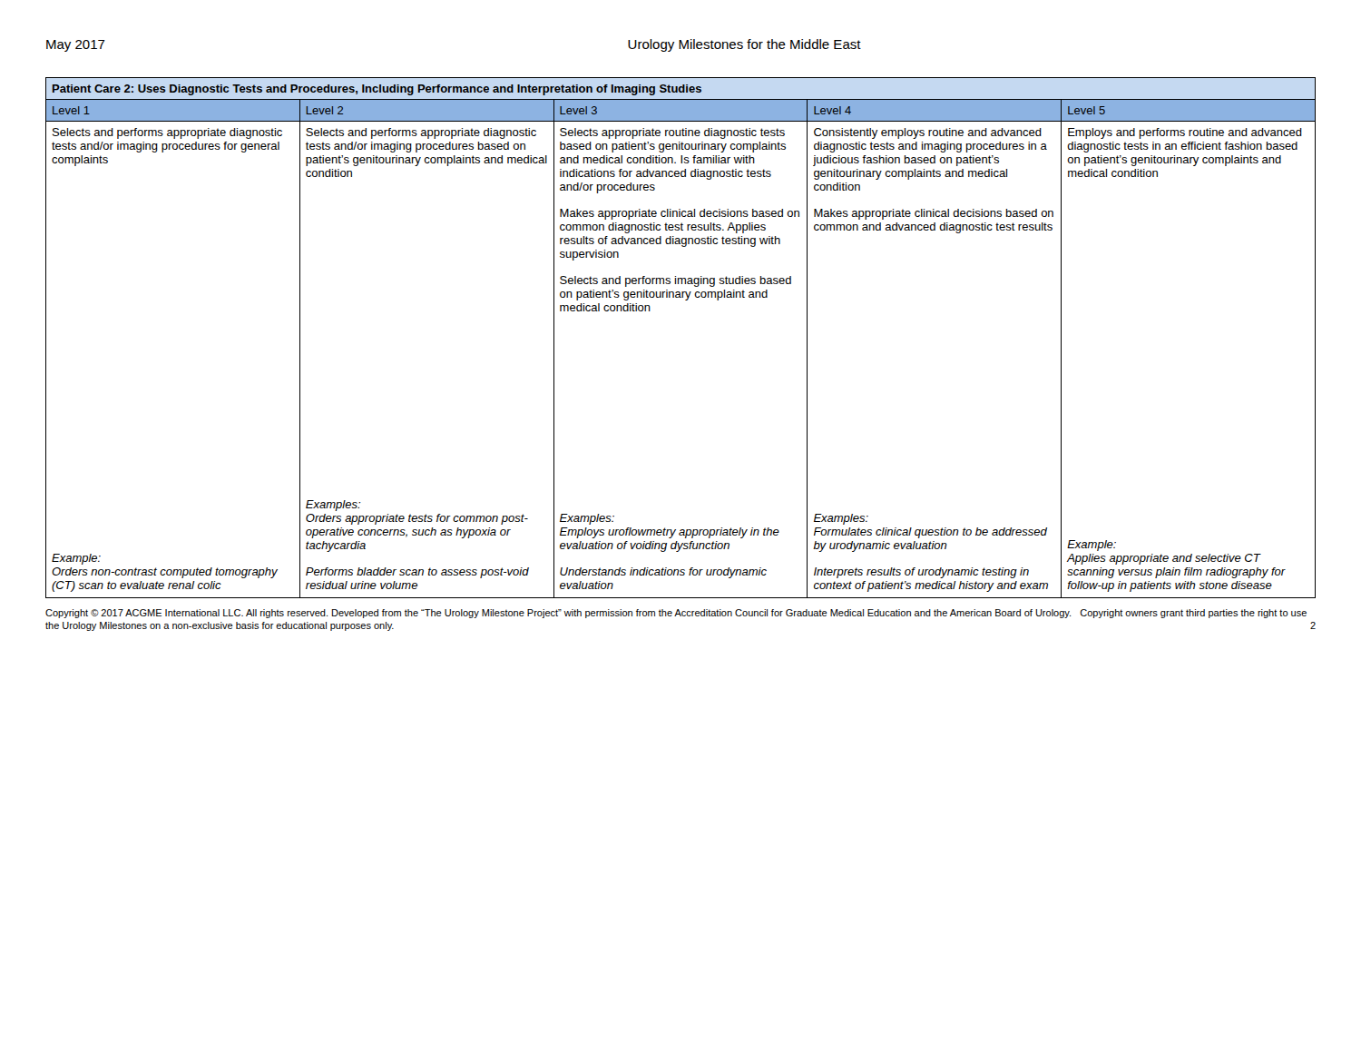May 2017
Urology Milestones for the Middle East
| Patient Care 2: Uses Diagnostic Tests and Procedures, Including Performance and Interpretation of Imaging Studies |
| Level 1 | Level 2 | Level 3 | Level 4 | Level 5 |
| Selects and performs appropriate diagnostic tests and/or imaging procedures for general complaints Example: Orders non-contrast computed tomography (CT) scan to evaluate renal colic | Selects and performs appropriate diagnostic tests and/or imaging procedures based on patient’s genitourinary complaints and medical condition Examples: Orders appropriate tests for common post-operative concerns, such as hypoxia or tachycardia Performs bladder scan to assess post-void residual urine volume | Selects appropriate routine diagnostic tests based on patient’s genitourinary complaints and medical condition. Is familiar with indications for advanced diagnostic tests and/or procedures Makes appropriate clinical decisions based on common diagnostic test results. Applies results of advanced diagnostic testing with supervision Selects and performs imaging studies based on patient’s genitourinary complaint and medical condition Examples: Employs uroflowmetry appropriately in the evaluation of voiding dysfunction Understands indications for urodynamic evaluation | Consistently employs routine and advanced diagnostic tests and imaging procedures in a judicious fashion based on patient’s genitourinary complaints and medical condition Makes appropriate clinical decisions based on common and advanced diagnostic test results Examples: Formulates clinical question to be addressed by urodynamic evaluation Interprets results of urodynamic testing in context of patient’s medical history and exam | Employs and performs routine and advanced diagnostic tests in an efficient fashion based on patient’s genitourinary complaints and medical condition Example: Applies appropriate and selective CT scanning versus plain film radiography for follow-up in patients with stone disease |
Copyright © 2017 ACGME International LLC. All rights reserved. Developed from the “The Urology Milestone Project” with permission from the Accreditation Council for Graduate Medical Education and the American Board of Urology. Copyright owners grant third parties the right to use the Urology Milestones on a non-exclusive basis for educational purposes only. 2